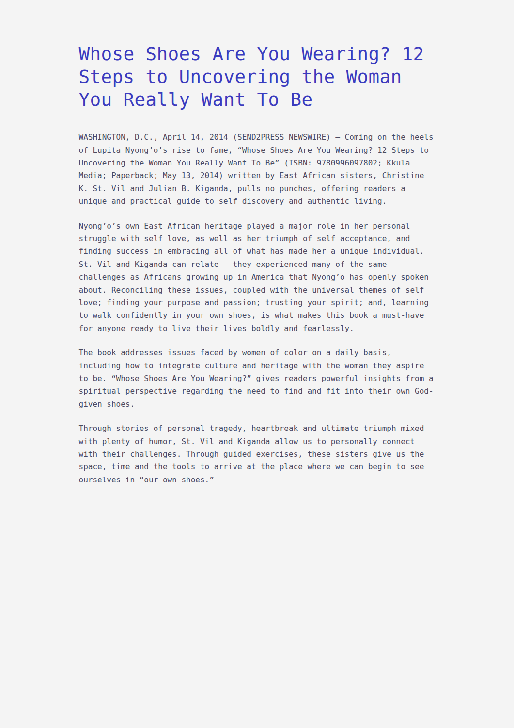Whose Shoes Are You Wearing? 12 Steps to Uncovering the Woman You Really Want To Be
WASHINGTON, D.C., April 14, 2014 (SEND2PRESS NEWSWIRE) — Coming on the heels of Lupita Nyong’o’s rise to fame, “Whose Shoes Are You Wearing? 12 Steps to Uncovering the Woman You Really Want To Be” (ISBN: 9780996097802; Kkula Media; Paperback; May 13, 2014) written by East African sisters, Christine K. St. Vil and Julian B. Kiganda, pulls no punches, offering readers a unique and practical guide to self discovery and authentic living.
Nyong’o’s own East African heritage played a major role in her personal struggle with self love, as well as her triumph of self acceptance, and finding success in embracing all of what has made her a unique individual. St. Vil and Kiganda can relate — they experienced many of the same challenges as Africans growing up in America that Nyong’o has openly spoken about. Reconciling these issues, coupled with the universal themes of self love; finding your purpose and passion; trusting your spirit; and, learning to walk confidently in your own shoes, is what makes this book a must-have for anyone ready to live their lives boldly and fearlessly.
The book addresses issues faced by women of color on a daily basis, including how to integrate culture and heritage with the woman they aspire to be. “Whose Shoes Are You Wearing?” gives readers powerful insights from a spiritual perspective regarding the need to find and fit into their own God-given shoes.
Through stories of personal tragedy, heartbreak and ultimate triumph mixed with plenty of humor, St. Vil and Kiganda allow us to personally connect with their challenges. Through guided exercises, these sisters give us the space, time and the tools to arrive at the place where we can begin to see ourselves in “our own shoes.”